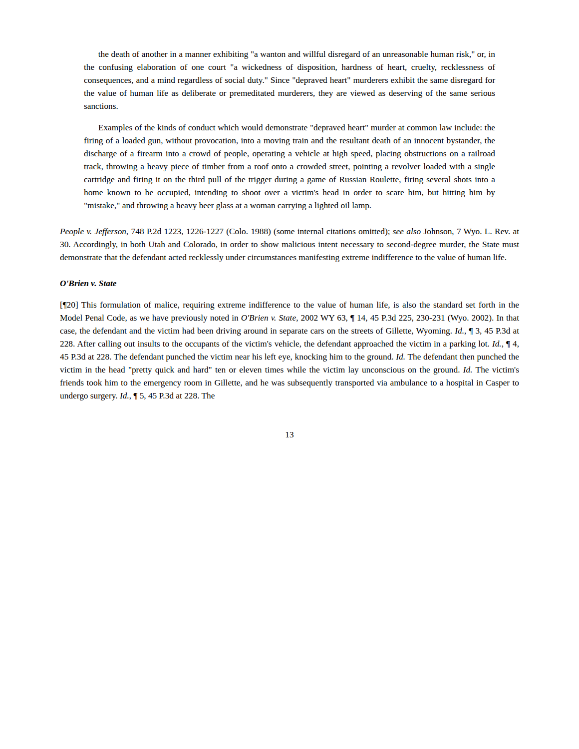the death of another in a manner exhibiting "a wanton and willful disregard of an unreasonable human risk," or, in the confusing elaboration of one court "a wickedness of disposition, hardness of heart, cruelty, recklessness of consequences, and a mind regardless of social duty." Since "depraved heart" murderers exhibit the same disregard for the value of human life as deliberate or premeditated murderers, they are viewed as deserving of the same serious sanctions.
Examples of the kinds of conduct which would demonstrate "depraved heart" murder at common law include: the firing of a loaded gun, without provocation, into a moving train and the resultant death of an innocent bystander, the discharge of a firearm into a crowd of people, operating a vehicle at high speed, placing obstructions on a railroad track, throwing a heavy piece of timber from a roof onto a crowded street, pointing a revolver loaded with a single cartridge and firing it on the third pull of the trigger during a game of Russian Roulette, firing several shots into a home known to be occupied, intending to shoot over a victim's head in order to scare him, but hitting him by "mistake," and throwing a heavy beer glass at a woman carrying a lighted oil lamp.
People v. Jefferson, 748 P.2d 1223, 1226-1227 (Colo. 1988) (some internal citations omitted); see also Johnson, 7 Wyo. L. Rev. at 30. Accordingly, in both Utah and Colorado, in order to show malicious intent necessary to second-degree murder, the State must demonstrate that the defendant acted recklessly under circumstances manifesting extreme indifference to the value of human life.
O'Brien v. State
[¶20] This formulation of malice, requiring extreme indifference to the value of human life, is also the standard set forth in the Model Penal Code, as we have previously noted in O'Brien v. State, 2002 WY 63, ¶ 14, 45 P.3d 225, 230-231 (Wyo. 2002). In that case, the defendant and the victim had been driving around in separate cars on the streets of Gillette, Wyoming. Id., ¶ 3, 45 P.3d at 228. After calling out insults to the occupants of the victim's vehicle, the defendant approached the victim in a parking lot. Id., ¶ 4, 45 P.3d at 228. The defendant punched the victim near his left eye, knocking him to the ground. Id. The defendant then punched the victim in the head "pretty quick and hard" ten or eleven times while the victim lay unconscious on the ground. Id. The victim's friends took him to the emergency room in Gillette, and he was subsequently transported via ambulance to a hospital in Casper to undergo surgery. Id., ¶ 5, 45 P.3d at 228. The
13